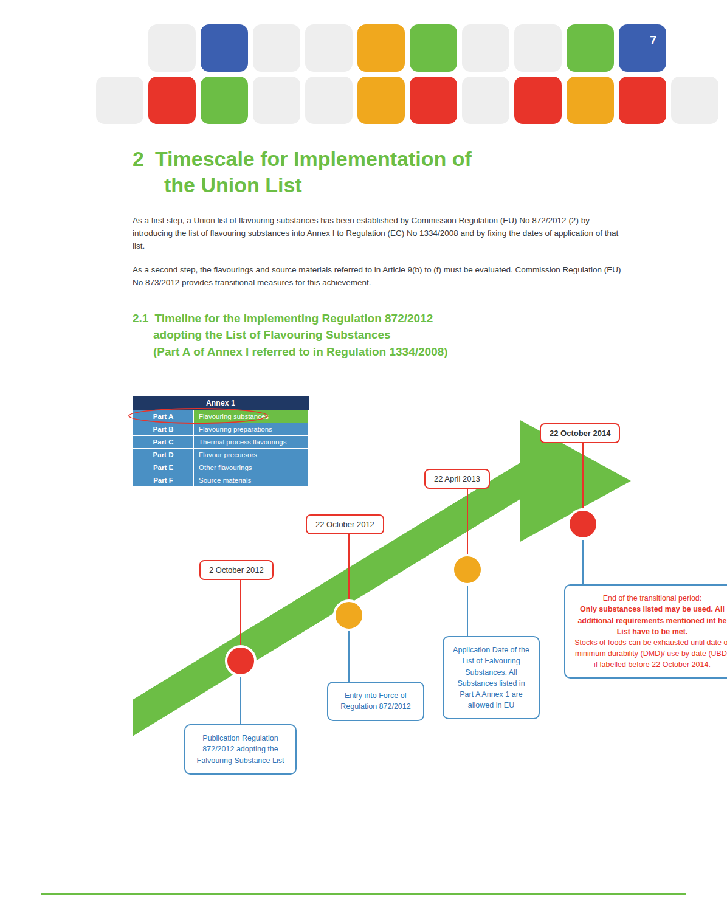7
2 Timescale for Implementation ofthe Union List
As a first step, a Union list of flavouring substances has been established by Commission Regulation (EU) No 872/2012 (2) by introducing the list of flavouring substances into Annex I to Regulation (EC) No 1334/2008 and by fixing the dates of application of that list.
As a second step, the flavourings and source materials referred to in Article 9(b) to (f) must be evaluated. Commission Regulation (EU) No 873/2012 provides transitional measures for this achievement.
2.1 Timeline for the Implementing Regulation 872/2012adopting the List of Flavouring Substances(Part A of Annex I referred to in Regulation 1334/2008)
| Annex 1 |
| --- |
| Part A | Flavouring substances |
| Part B | Flavouring preparations |
| Part C | Thermal process flavourings |
| Part D | Flavour precursors |
| Part E | Other flavourings |
| Part F | Source materials |
2 October 2012
22 October 2012
22 April 2013
22 October 2014
Publication Regulation 872/2012 adopting the Falvouring Substance List
Entry into Force of Regulation 872/2012
Application Date of the List of Falvouring Substances. All Substances listed in Part A Annex 1 are allowed in EU
End of the transitional period: Only substances listed may be used. All additional requirements mentioned int he List have to be met. Stocks of foods can be exhausted until date of minimum durability (DMD)/ use by date (UBD) if labelled before 22 October 2014.